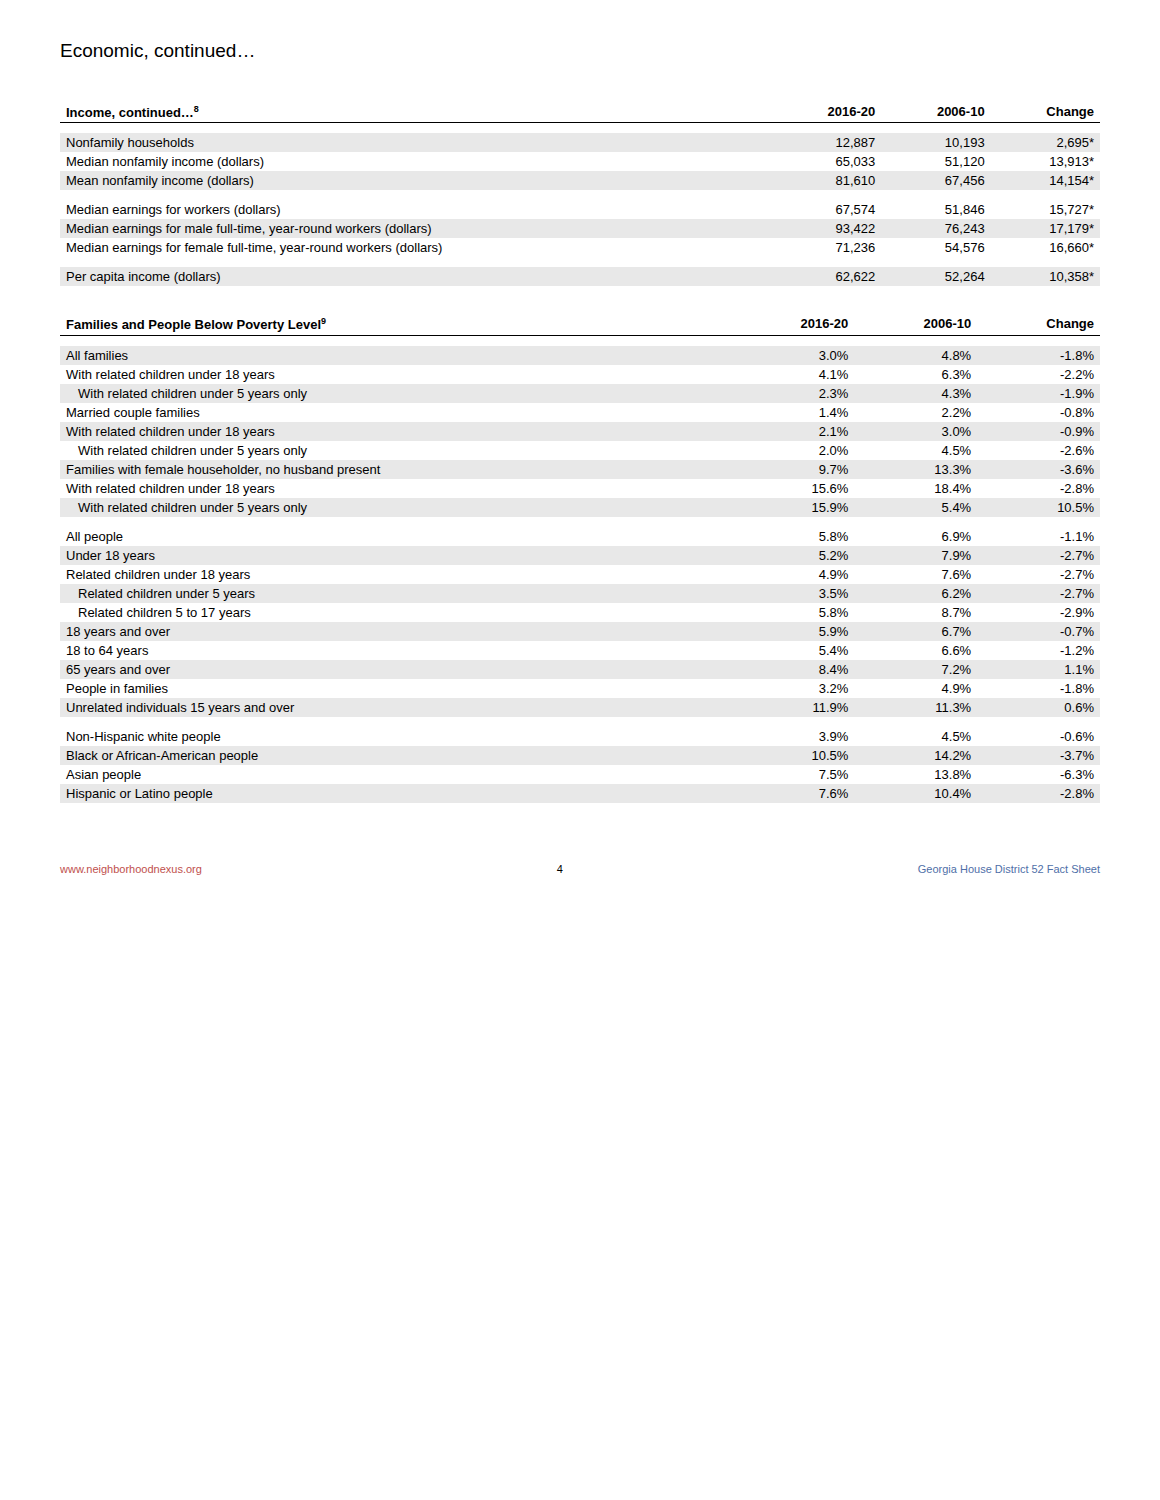Economic, continued…
| Income, continued… 8 | 2016-20 | 2006-10 | Change |
| --- | --- | --- | --- |
| Nonfamily households | 12,887 | 10,193 | 2,695* |
| Median nonfamily income (dollars) | 65,033 | 51,120 | 13,913* |
| Mean nonfamily income (dollars) | 81,610 | 67,456 | 14,154* |
| Median earnings for workers (dollars) | 67,574 | 51,846 | 15,727* |
| Median earnings for male full-time, year-round workers (dollars) | 93,422 | 76,243 | 17,179* |
| Median earnings for female full-time, year-round workers (dollars) | 71,236 | 54,576 | 16,660* |
| Per capita income (dollars) | 62,622 | 52,264 | 10,358* |
| Families and People Below Poverty Level 9 | 2016-20 | 2006-10 | Change |
| --- | --- | --- | --- |
| All families | 3.0% | 4.8% | -1.8% |
| With related children under 18 years | 4.1% | 6.3% | -2.2% |
| With related children under 5 years only | 2.3% | 4.3% | -1.9% |
| Married couple families | 1.4% | 2.2% | -0.8% |
| With related children under 18 years | 2.1% | 3.0% | -0.9% |
| With related children under 5 years only | 2.0% | 4.5% | -2.6% |
| Families with female householder, no husband present | 9.7% | 13.3% | -3.6% |
| With related children under 18 years | 15.6% | 18.4% | -2.8% |
| With related children under 5 years only | 15.9% | 5.4% | 10.5% |
| All people | 5.8% | 6.9% | -1.1% |
| Under 18 years | 5.2% | 7.9% | -2.7% |
| Related children under 18 years | 4.9% | 7.6% | -2.7% |
| Related children under 5 years | 3.5% | 6.2% | -2.7% |
| Related children 5 to 17 years | 5.8% | 8.7% | -2.9% |
| 18 years and over | 5.9% | 6.7% | -0.7% |
| 18 to 64 years | 5.4% | 6.6% | -1.2% |
| 65 years and over | 8.4% | 7.2% | 1.1% |
| People in families | 3.2% | 4.9% | -1.8% |
| Unrelated individuals 15 years and over | 11.9% | 11.3% | 0.6% |
| Non-Hispanic white people | 3.9% | 4.5% | -0.6% |
| Black or African-American people | 10.5% | 14.2% | -3.7% |
| Asian people | 7.5% | 13.8% | -6.3% |
| Hispanic or Latino people | 7.6% | 10.4% | -2.8% |
www.neighborhoodnexus.org 4 Georgia House District 52 Fact Sheet